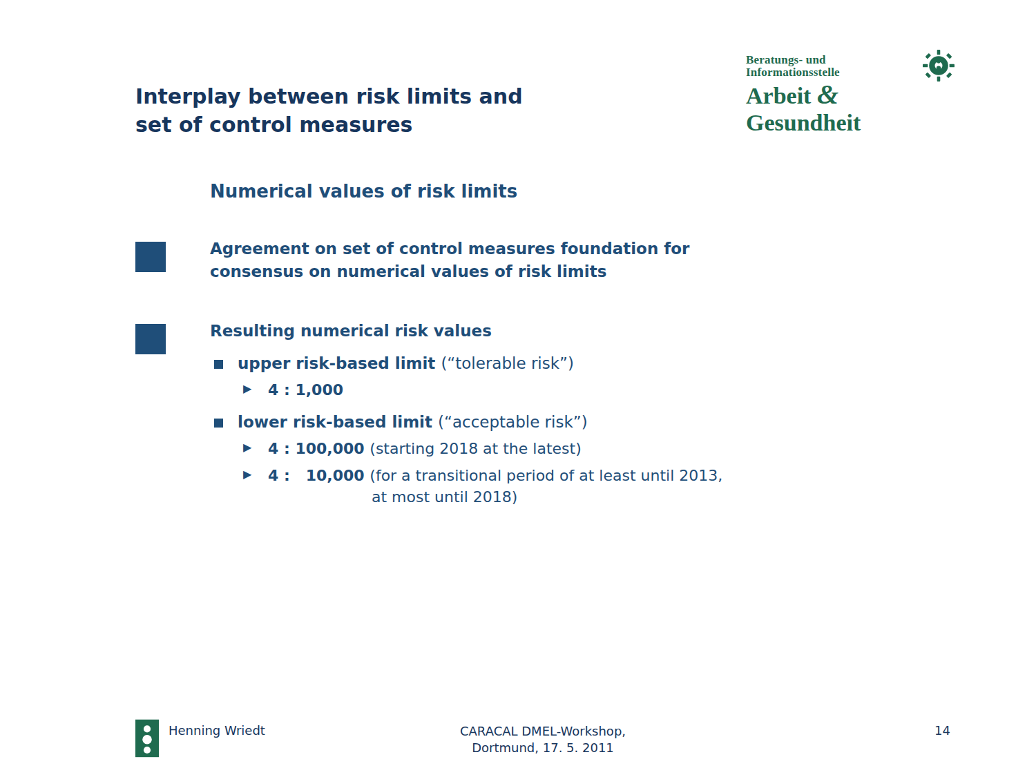Beratungs- und Informationsstelle Arbeit & Gesundheit
Interplay between risk limits and
set of control measures
Numerical values of risk limits
Agreement on set of control measures foundation for
consensus on numerical values of risk limits
Resulting numerical risk values
upper risk-based limit (“tolerable risk”)
4 : 1,000
lower risk-based limit (“acceptable risk”)
4 : 100,000 (starting 2018 at the latest)
4 : 10,000 (for a transitional period of at least until 2013, at most until 2018)
Henning Wriedt CARACAL DMEL-Workshop,
Dortmund, 17. 5. 2011 14